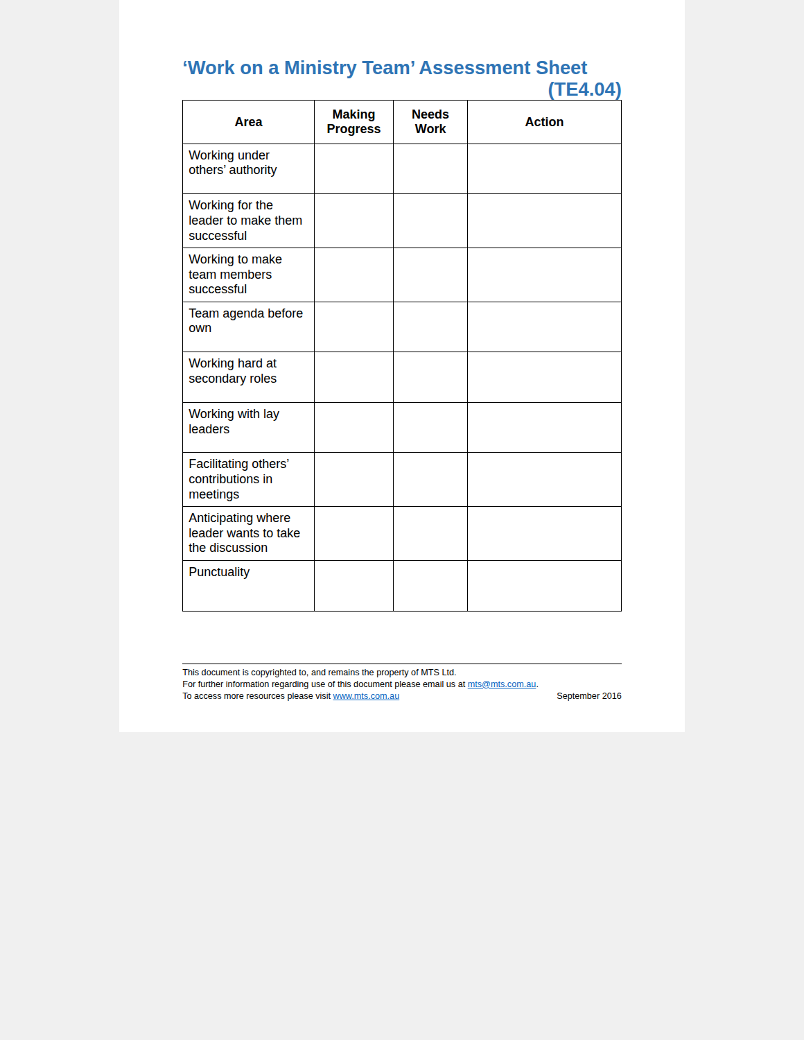‘Work on a Ministry Team’ Assessment Sheet (TE4.04)
| Area | Making Progress | Needs Work | Action |
| --- | --- | --- | --- |
| Working under others’ authority | | | |
| Working for the leader to make them successful | | | |
| Working to make team members successful | | | |
| Team agenda before own | | | |
| Working hard at secondary roles | | | |
| Working with lay leaders | | | |
| Facilitating others’ contributions in meetings | | | |
| Anticipating where leader wants to take the discussion | | | |
| Punctuality | | | |
This document is copyrighted to, and remains the property of MTS Ltd.
For further information regarding use of this document please email us at mts@mts.com.au.
To access more resources please visit www.mts.com.au September 2016